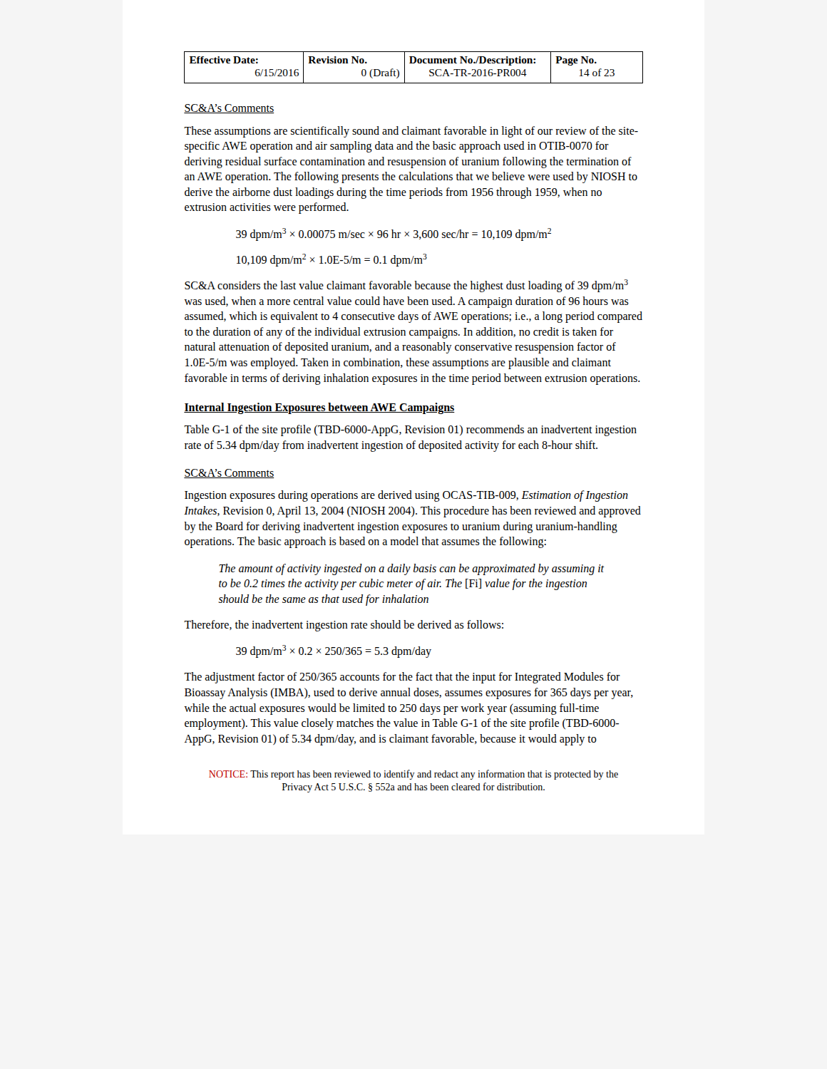| Effective Date: 6/15/2016 | Revision No. 0 (Draft) | Document No./Description: SCA-TR-2016-PR004 | Page No. 14 of 23 |
SC&A’s Comments
These assumptions are scientifically sound and claimant favorable in light of our review of the site-specific AWE operation and air sampling data and the basic approach used in OTIB-0070 for deriving residual surface contamination and resuspension of uranium following the termination of an AWE operation. The following presents the calculations that we believe were used by NIOSH to derive the airborne dust loadings during the time periods from 1956 through 1959, when no extrusion activities were performed.
39 dpm/m3 × 0.00075 m/sec × 96 hr × 3,600 sec/hr = 10,109 dpm/m2
10,109 dpm/m2 × 1.0E-5/m = 0.1 dpm/m3
SC&A considers the last value claimant favorable because the highest dust loading of 39 dpm/m3 was used, when a more central value could have been used. A campaign duration of 96 hours was assumed, which is equivalent to 4 consecutive days of AWE operations; i.e., a long period compared to the duration of any of the individual extrusion campaigns. In addition, no credit is taken for natural attenuation of deposited uranium, and a reasonably conservative resuspension factor of 1.0E-5/m was employed. Taken in combination, these assumptions are plausible and claimant favorable in terms of deriving inhalation exposures in the time period between extrusion operations.
Internal Ingestion Exposures between AWE Campaigns
Table G-1 of the site profile (TBD-6000-AppG, Revision 01) recommends an inadvertent ingestion rate of 5.34 dpm/day from inadvertent ingestion of deposited activity for each 8-hour shift.
SC&A’s Comments
Ingestion exposures during operations are derived using OCAS-TIB-009, Estimation of Ingestion Intakes, Revision 0, April 13, 2004 (NIOSH 2004). This procedure has been reviewed and approved by the Board for deriving inadvertent ingestion exposures to uranium during uranium-handling operations. The basic approach is based on a model that assumes the following:
The amount of activity ingested on a daily basis can be approximated by assuming it to be 0.2 times the activity per cubic meter of air. The [Fi] value for the ingestion should be the same as that used for inhalation
Therefore, the inadvertent ingestion rate should be derived as follows:
39 dpm/m3 × 0.2 × 250/365 = 5.3 dpm/day
The adjustment factor of 250/365 accounts for the fact that the input for Integrated Modules for Bioassay Analysis (IMBA), used to derive annual doses, assumes exposures for 365 days per year, while the actual exposures would be limited to 250 days per work year (assuming full-time employment). This value closely matches the value in Table G-1 of the site profile (TBD-6000-AppG, Revision 01) of 5.34 dpm/day, and is claimant favorable, because it would apply to
NOTICE: This report has been reviewed to identify and redact any information that is protected by the
Privacy Act 5 U.S.C. § 552a and has been cleared for distribution.